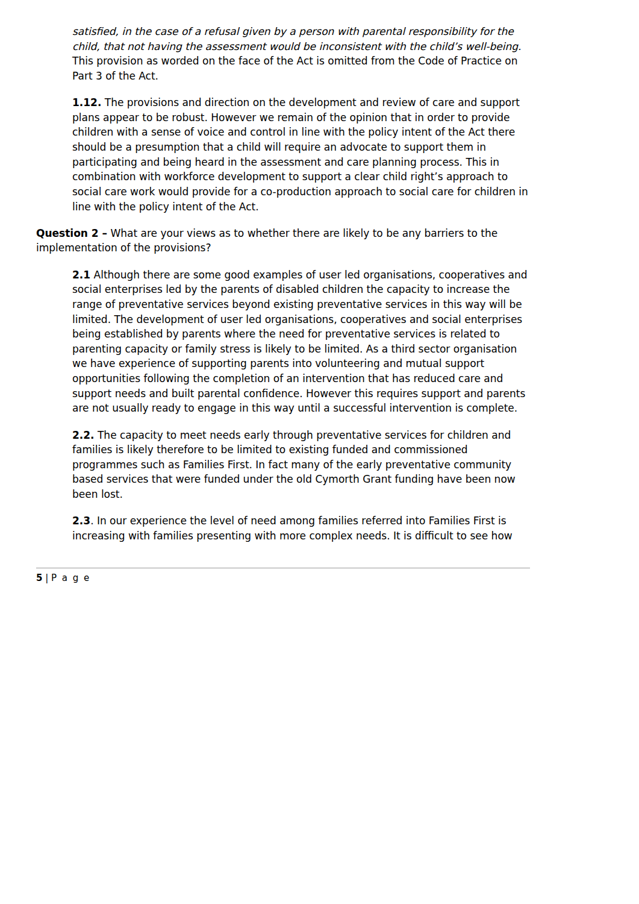satisfied, in the case of a refusal given by a person with parental responsibility for the child, that not having the assessment would be inconsistent with the child’s well-being. This provision as worded on the face of the Act is omitted from the Code of Practice on Part 3 of the Act.
1.12. The provisions and direction on the development and review of care and support plans appear to be robust. However we remain of the opinion that in order to provide children with a sense of voice and control in line with the policy intent of the Act there should be a presumption that a child will require an advocate to support them in participating and being heard in the assessment and care planning process. This in combination with workforce development to support a clear child right’s approach to social care work would provide for a co-production approach to social care for children in line with the policy intent of the Act.
Question 2 – What are your views as to whether there are likely to be any barriers to the implementation of the provisions?
2.1 Although there are some good examples of user led organisations, cooperatives and social enterprises led by the parents of disabled children the capacity to increase the range of preventative services beyond existing preventative services in this way will be limited. The development of user led organisations, cooperatives and social enterprises being established by parents where the need for preventative services is related to parenting capacity or family stress is likely to be limited. As a third sector organisation we have experience of supporting parents into volunteering and mutual support opportunities following the completion of an intervention that has reduced care and support needs and built parental confidence. However this requires support and parents are not usually ready to engage in this way until a successful intervention is complete.
2.2. The capacity to meet needs early through preventative services for children and families is likely therefore to be limited to existing funded and commissioned programmes such as Families First. In fact many of the early preventative community based services that were funded under the old Cymorth Grant funding have been now been lost.
2.3. In our experience the level of need among families referred into Families First is increasing with families presenting with more complex needs. It is difficult to see how
5 | P a g e